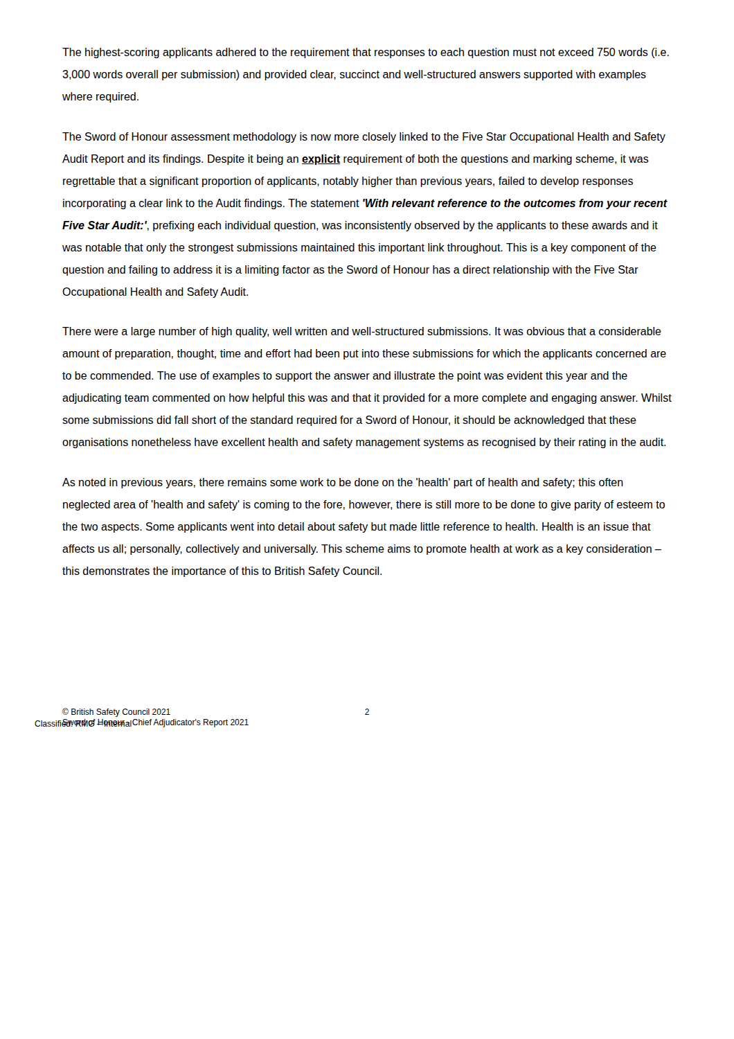The highest-scoring applicants adhered to the requirement that responses to each question must not exceed 750 words (i.e. 3,000 words overall per submission) and provided clear, succinct and well-structured answers supported with examples where required.
The Sword of Honour assessment methodology is now more closely linked to the Five Star Occupational Health and Safety Audit Report and its findings. Despite it being an explicit requirement of both the questions and marking scheme, it was regrettable that a significant proportion of applicants, notably higher than previous years, failed to develop responses incorporating a clear link to the Audit findings. The statement 'With relevant reference to the outcomes from your recent Five Star Audit:', prefixing each individual question, was inconsistently observed by the applicants to these awards and it was notable that only the strongest submissions maintained this important link throughout. This is a key component of the question and failing to address it is a limiting factor as the Sword of Honour has a direct relationship with the Five Star Occupational Health and Safety Audit.
There were a large number of high quality, well written and well-structured submissions. It was obvious that a considerable amount of preparation, thought, time and effort had been put into these submissions for which the applicants concerned are to be commended. The use of examples to support the answer and illustrate the point was evident this year and the adjudicating team commented on how helpful this was and that it provided for a more complete and engaging answer. Whilst some submissions did fall short of the standard required for a Sword of Honour, it should be acknowledged that these organisations nonetheless have excellent health and safety management systems as recognised by their rating in the audit.
As noted in previous years, there remains some work to be done on the 'health' part of health and safety; this often neglected area of 'health and safety' is coming to the fore, however, there is still more to be done to give parity of esteem to the two aspects. Some applicants went into detail about safety but made little reference to health. Health is an issue that affects us all; personally, collectively and universally. This scheme aims to promote health at work as a key consideration – this demonstrates the importance of this to British Safety Council.
© British Safety Council 2021
Sword of Honour - Chief Adjudicator's Report 2021
2
Classified: RMG – Internal